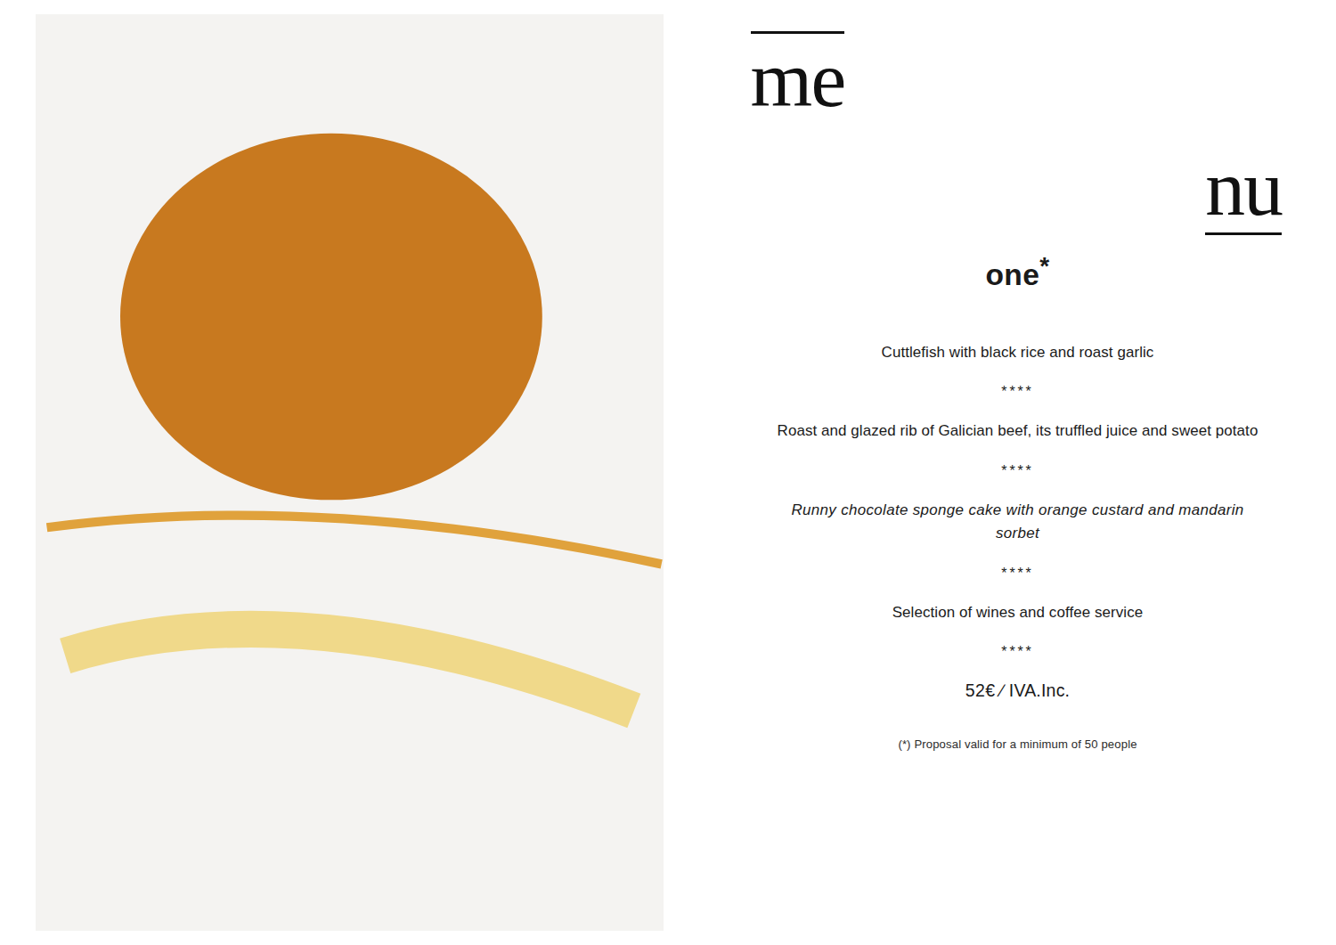me nu
one*
Cuttlefish with black rice and roast garlic
****
Roast and glazed rib of Galician beef, its truffled juice and sweet potato
****
Runny chocolate sponge cake with orange custard and mandarin sorbet
****
Selection of wines and coffee service
****
52€ ∕ IVA.Inc.
(*) Proposal valid for a minimum of 50 people